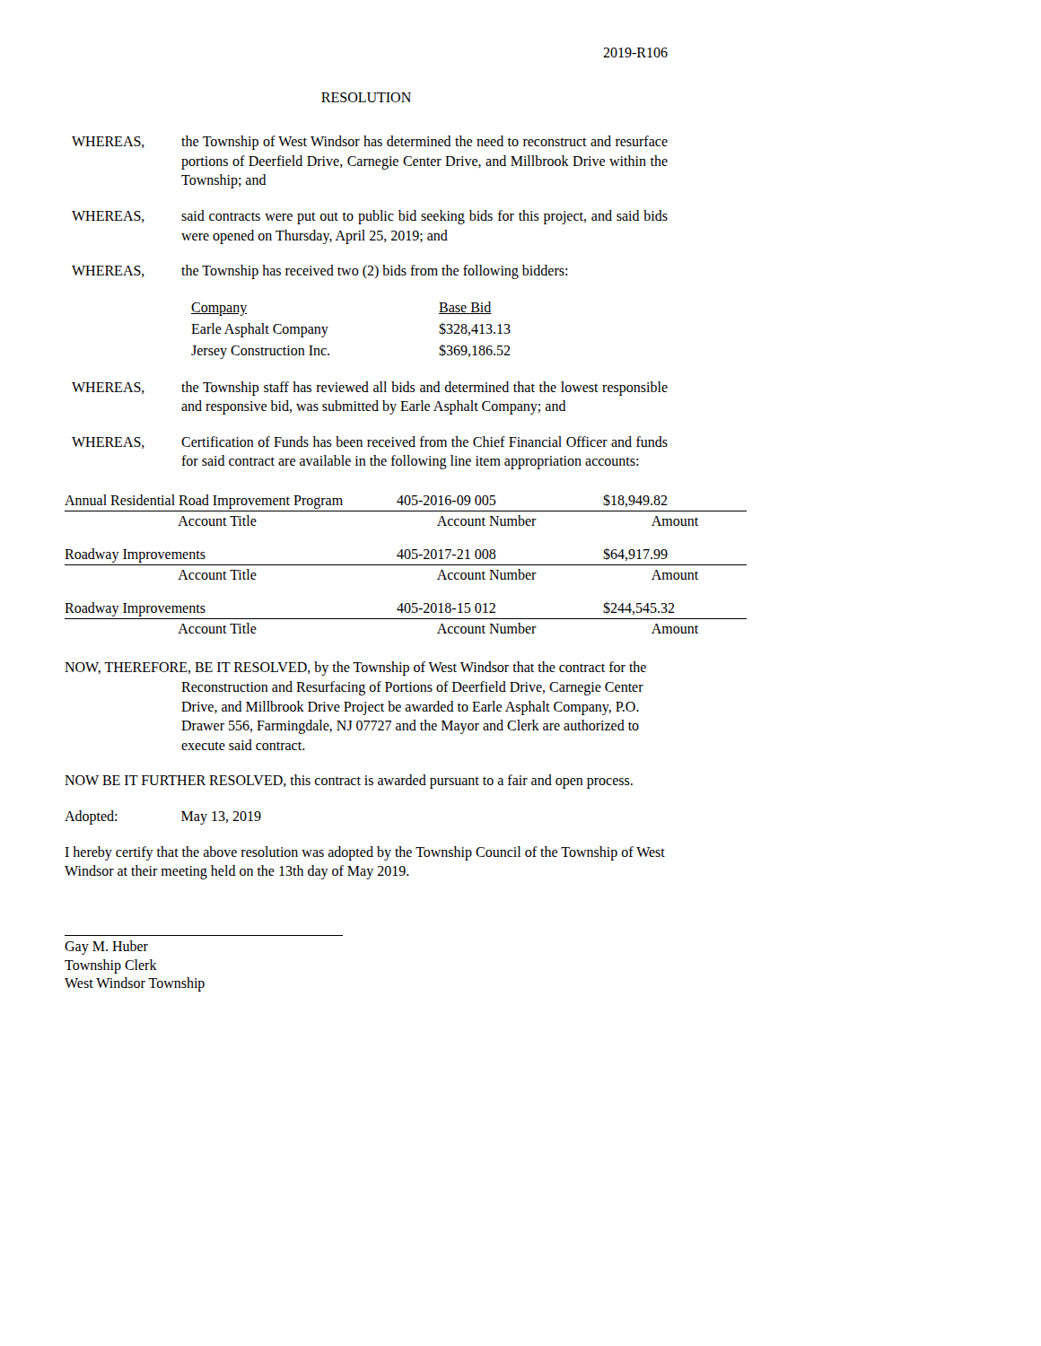2019-R106
RESOLUTION
WHEREAS,
the Township of West Windsor has determined the need to reconstruct and resurface portions of Deerfield Drive, Carnegie Center Drive, and Millbrook Drive within the Township; and
WHEREAS,
said contracts were put out to public bid seeking bids for this project, and said bids were opened on Thursday, April 25, 2019; and
WHEREAS,
the Township has received two (2) bids from the following bidders:
| Company | Base Bid |
| --- | --- |
| Earle Asphalt Company | $328,413.13 |
| Jersey Construction Inc. | $369,186.52 |
WHEREAS,
the Township staff has reviewed all bids and determined that the lowest responsible and responsive bid, was submitted by Earle Asphalt Company; and
WHEREAS,
Certification of Funds has been received from the Chief Financial Officer and funds for said contract are available in the following line item appropriation accounts:
Annual Residential Road Improvement Program
405-2016-09 005
$18,949.82
Account Title
Account Number
Amount
Roadway Improvements
405-2017-21 008
$64,917.99
Account Title
Account Number
Amount
Roadway Improvements
405-2018-15 012
$244,545.32
Account Title
Account Number
Amount
NOW, THEREFORE, BE IT RESOLVED, by the Township of West Windsor that the contract for the
Reconstruction and Resurfacing of Portions of Deerfield Drive, Carnegie Center Drive, and Millbrook Drive Project be awarded to Earle Asphalt Company, P.O. Drawer 556, Farmingdale, NJ 07727 and the Mayor and Clerk are authorized to execute said contract.
NOW BE IT FURTHER RESOLVED, this contract is awarded pursuant to a fair and open process.
Adopted:May 13, 2019
I hereby certify that the above resolution was adopted by the Township Council of the Township of West Windsor at their meeting held on the 13th day of May 2019.
Gay M. Huber
Township Clerk
West Windsor Township